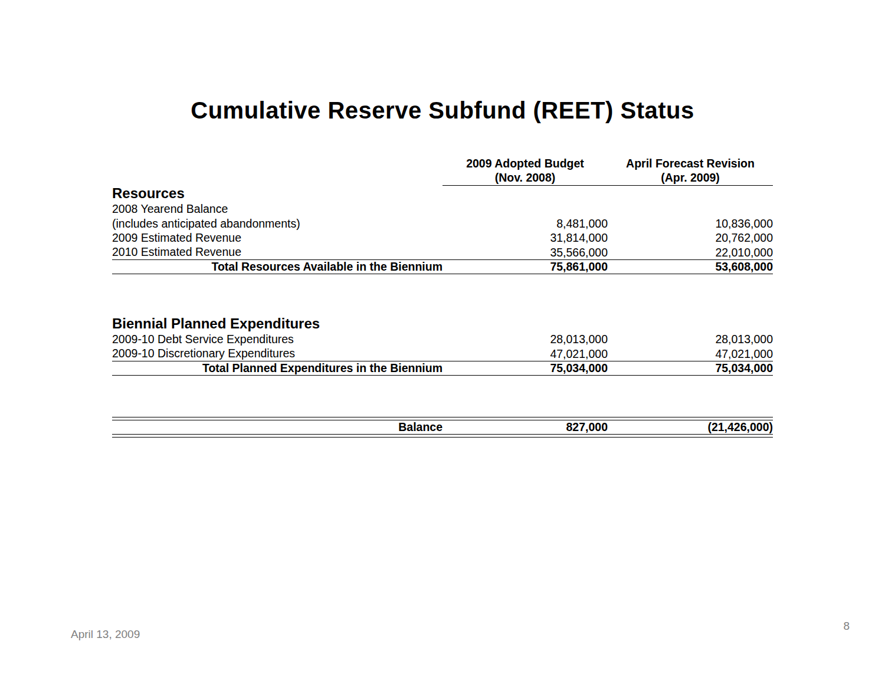Cumulative Reserve Subfund (REET) Status
| | 2009 Adopted Budget (Nov. 2008) | April Forecast Revision (Apr. 2009) |
| Resources | | |
| 2008 Yearend Balance (includes anticipated abandonments) | 8,481,000 | 10,836,000 |
| 2009 Estimated Revenue | 31,814,000 | 20,762,000 |
| 2010 Estimated Revenue | 35,566,000 | 22,010,000 |
| Total Resources Available in the Biennium | 75,861,000 | 53,608,000 |
| Biennial Planned Expenditures | | |
| 2009-10 Debt Service Expenditures | 28,013,000 | 28,013,000 |
| 2009-10 Discretionary Expenditures | 47,021,000 | 47,021,000 |
| Total Planned Expenditures in the Biennium | 75,034,000 | 75,034,000 |
| Balance | 827,000 | (21,426,000) |
April 13, 2009
8